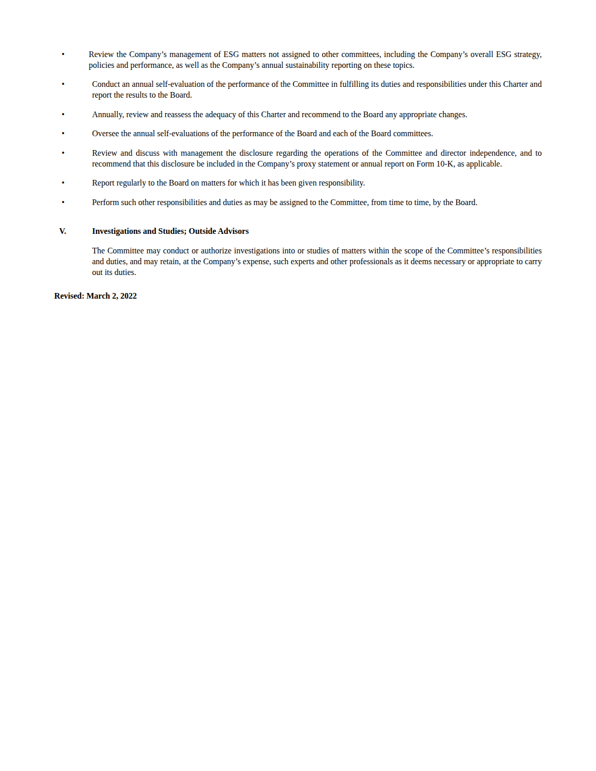Review the Company’s management of ESG matters not assigned to other committees, including the Company’s overall ESG strategy, policies and performance, as well as the Company’s annual sustainability reporting on these topics.
Conduct an annual self-evaluation of the performance of the Committee in fulfilling its duties and responsibilities under this Charter and report the results to the Board.
Annually, review and reassess the adequacy of this Charter and recommend to the Board any appropriate changes.
Oversee the annual self-evaluations of the performance of the Board and each of the Board committees.
Review and discuss with management the disclosure regarding the operations of the Committee and director independence, and to recommend that this disclosure be included in the Company’s proxy statement or annual report on Form 10-K, as applicable.
Report regularly to the Board on matters for which it has been given responsibility.
Perform such other responsibilities and duties as may be assigned to the Committee, from time to time, by the Board.
V. Investigations and Studies; Outside Advisors
The Committee may conduct or authorize investigations into or studies of matters within the scope of the Committee’s responsibilities and duties, and may retain, at the Company’s expense, such experts and other professionals as it deems necessary or appropriate to carry out its duties.
Revised: March 2, 2022